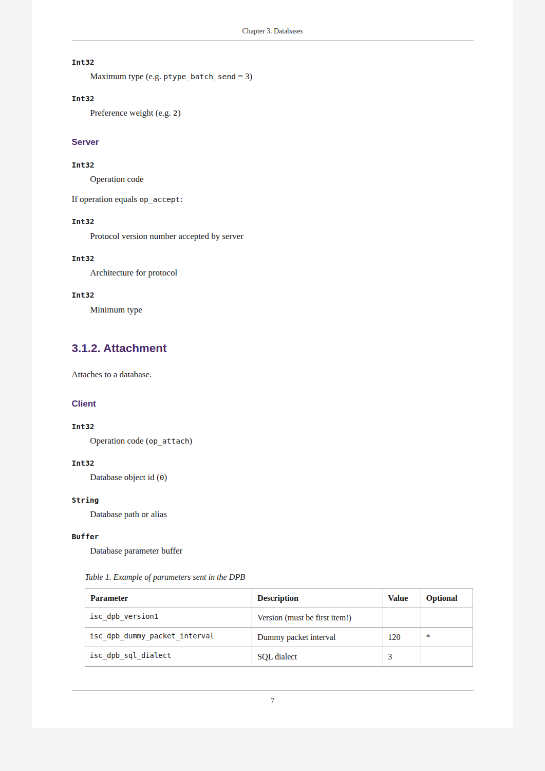Chapter 3. Databases
Int32
Maximum type (e.g. ptype_batch_send = 3)
Int32
Preference weight (e.g. 2)
Server
Int32
Operation code
If operation equals op_accept:
Int32
Protocol version number accepted by server
Int32
Architecture for protocol
Int32
Minimum type
3.1.2. Attachment
Attaches to a database.
Client
Int32
Operation code (op_attach)
Int32
Database object id (0)
String
Database path or alias
Buffer
Database parameter buffer
Table 1. Example of parameters sent in the DPB
| Parameter | Description | Value | Optional |
| --- | --- | --- | --- |
| isc_dpb_version1 | Version (must be first item!) | | |
| isc_dpb_dummy_packet_interval | Dummy packet interval | 120 | * |
| isc_dpb_sql_dialect | SQL dialect | 3 | |
7